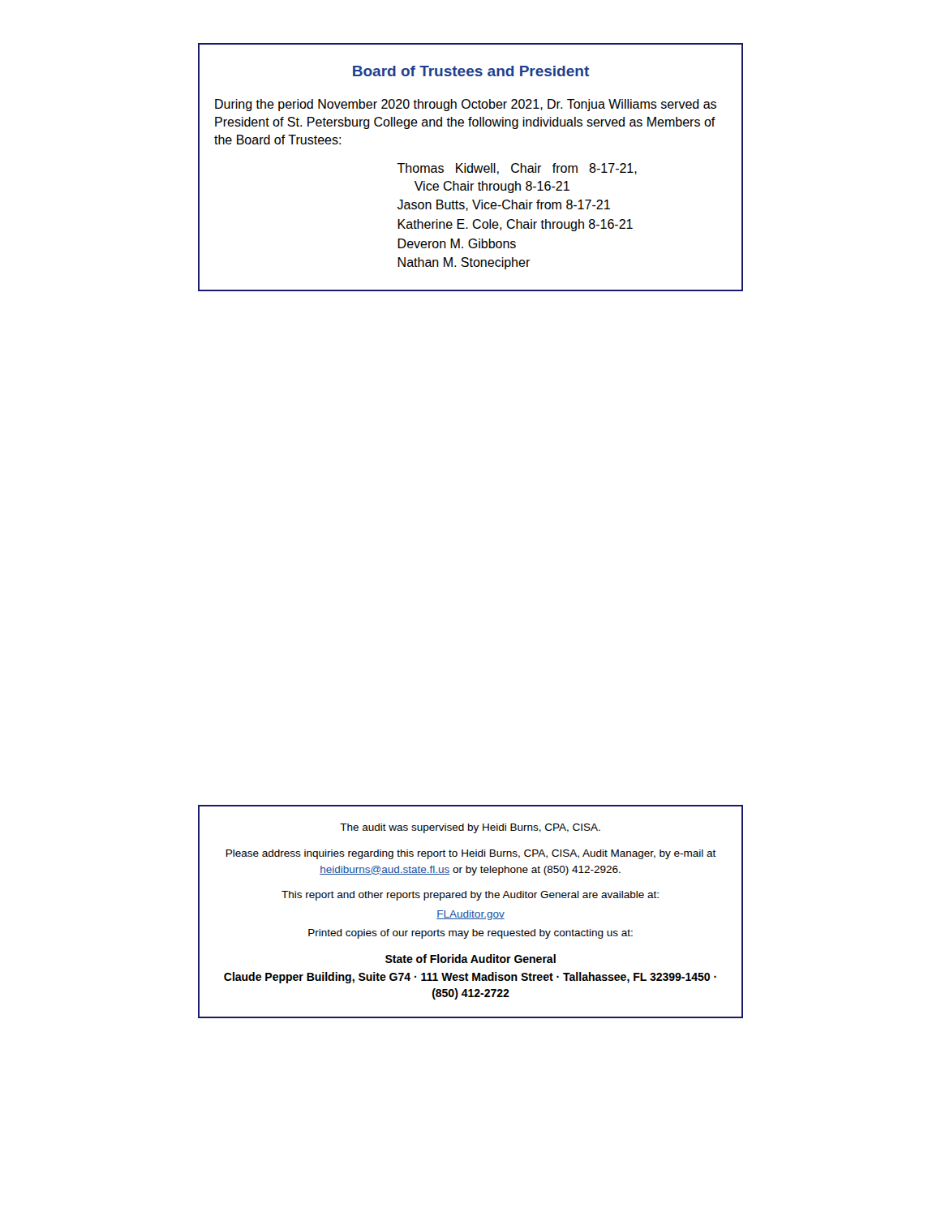Board of Trustees and President
During the period November 2020 through October 2021, Dr. Tonjua Williams served as President of St. Petersburg College and the following individuals served as Members of the Board of Trustees:
Thomas Kidwell, Chair from 8-17-21,Vice Chair through 8-16-21
Jason Butts, Vice-Chair from 8-17-21
Katherine E. Cole, Chair through 8-16-21
Deveron M. Gibbons
Nathan M. Stonecipher
The audit was supervised by Heidi Burns, CPA, CISA.
Please address inquiries regarding this report to Heidi Burns, CPA, CISA, Audit Manager, by e-mail at heidiburns@aud.state.fl.us or by telephone at (850) 412-2926.
This report and other reports prepared by the Auditor General are available at:
FLAuditor.gov
Printed copies of our reports may be requested by contacting us at:
State of Florida Auditor General
Claude Pepper Building, Suite G74 · 111 West Madison Street · Tallahassee, FL 32399-1450 · (850) 412-2722